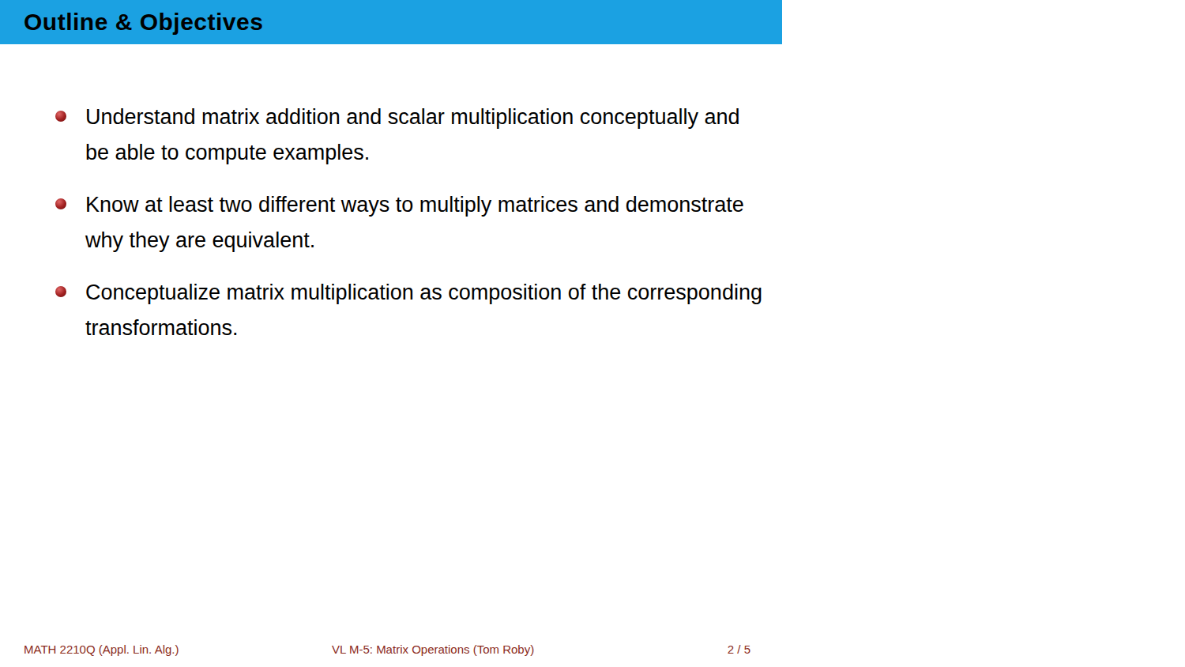Outline & Objectives
Understand matrix addition and scalar multiplication conceptually and be able to compute examples.
Know at least two different ways to multiply matrices and demonstrate why they are equivalent.
Conceptualize matrix multiplication as composition of the corresponding transformations.
MATH 2210Q (Appl. Lin. Alg.)
VL M-5: Matrix Operations (Tom Roby)
2 / 5